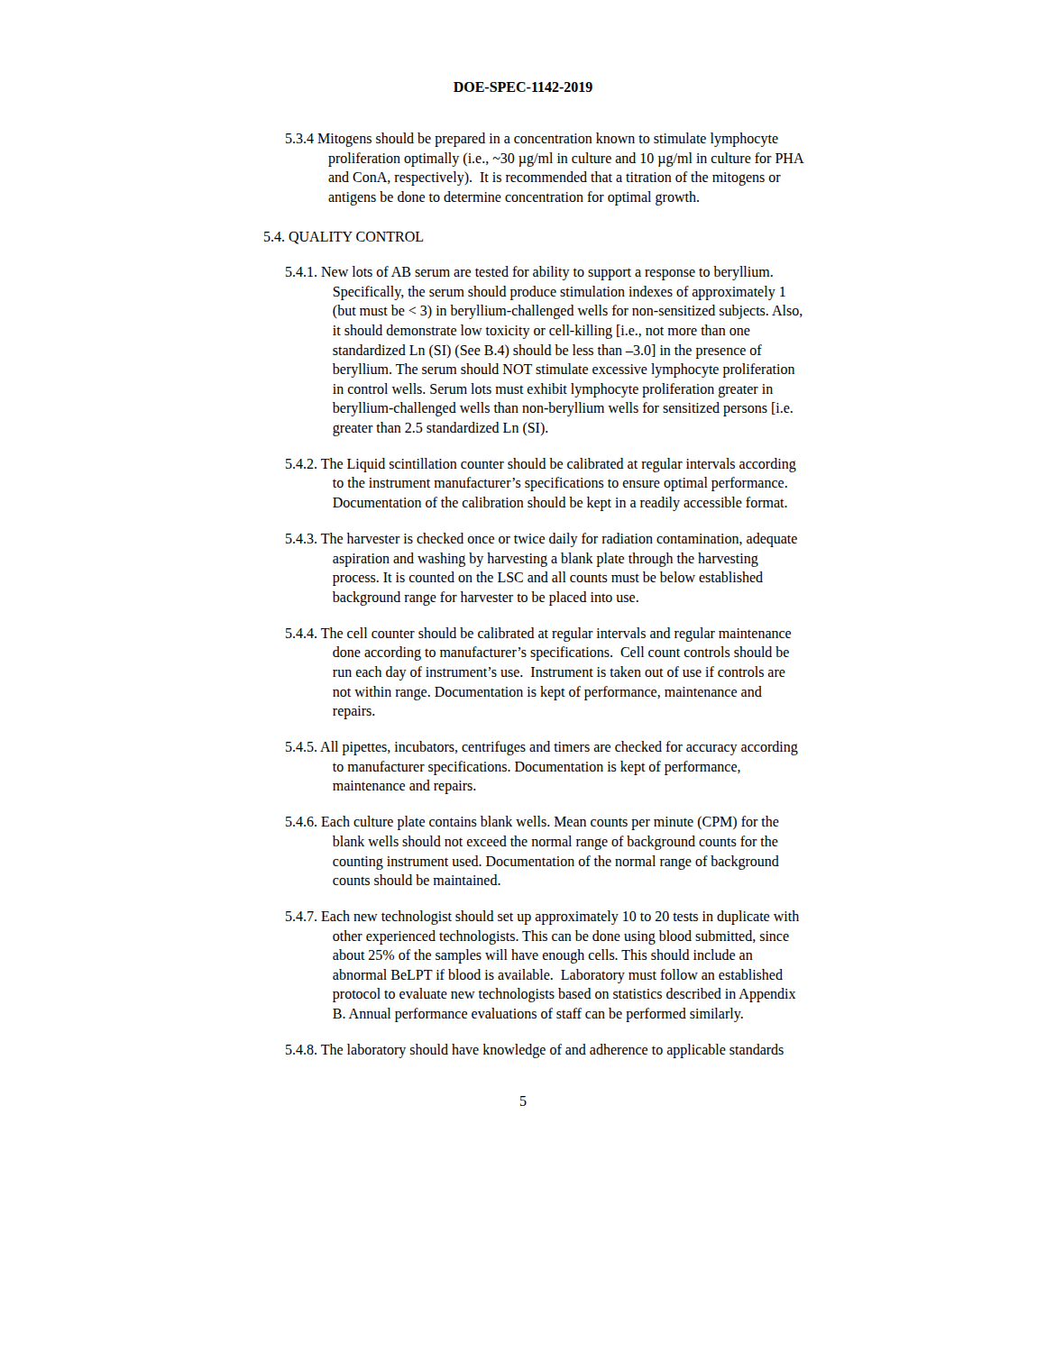DOE-SPEC-1142-2019
5.3.4 Mitogens should be prepared in a concentration known to stimulate lymphocyte proliferation optimally (i.e., ~30 µg/ml in culture and 10 µg/ml in culture for PHA and ConA, respectively). It is recommended that a titration of the mitogens or antigens be done to determine concentration for optimal growth.
5.4. QUALITY CONTROL
5.4.1. New lots of AB serum are tested for ability to support a response to beryllium. Specifically, the serum should produce stimulation indexes of approximately 1 (but must be < 3) in beryllium-challenged wells for non-sensitized subjects. Also, it should demonstrate low toxicity or cell-killing [i.e., not more than one standardized Ln (SI) (See B.4) should be less than –3.0] in the presence of beryllium. The serum should NOT stimulate excessive lymphocyte proliferation in control wells. Serum lots must exhibit lymphocyte proliferation greater in beryllium-challenged wells than non-beryllium wells for sensitized persons [i.e. greater than 2.5 standardized Ln (SI).
5.4.2. The Liquid scintillation counter should be calibrated at regular intervals according to the instrument manufacturer’s specifications to ensure optimal performance. Documentation of the calibration should be kept in a readily accessible format.
5.4.3. The harvester is checked once or twice daily for radiation contamination, adequate aspiration and washing by harvesting a blank plate through the harvesting process. It is counted on the LSC and all counts must be below established background range for harvester to be placed into use.
5.4.4. The cell counter should be calibrated at regular intervals and regular maintenance done according to manufacturer’s specifications. Cell count controls should be run each day of instrument’s use. Instrument is taken out of use if controls are not within range. Documentation is kept of performance, maintenance and repairs.
5.4.5. All pipettes, incubators, centrifuges and timers are checked for accuracy according to manufacturer specifications. Documentation is kept of performance, maintenance and repairs.
5.4.6. Each culture plate contains blank wells. Mean counts per minute (CPM) for the blank wells should not exceed the normal range of background counts for the counting instrument used. Documentation of the normal range of background counts should be maintained.
5.4.7. Each new technologist should set up approximately 10 to 20 tests in duplicate with other experienced technologists. This can be done using blood submitted, since about 25% of the samples will have enough cells. This should include an abnormal BeLPT if blood is available. Laboratory must follow an established protocol to evaluate new technologists based on statistics described in Appendix B. Annual performance evaluations of staff can be performed similarly.
5.4.8. The laboratory should have knowledge of and adherence to applicable standards
5